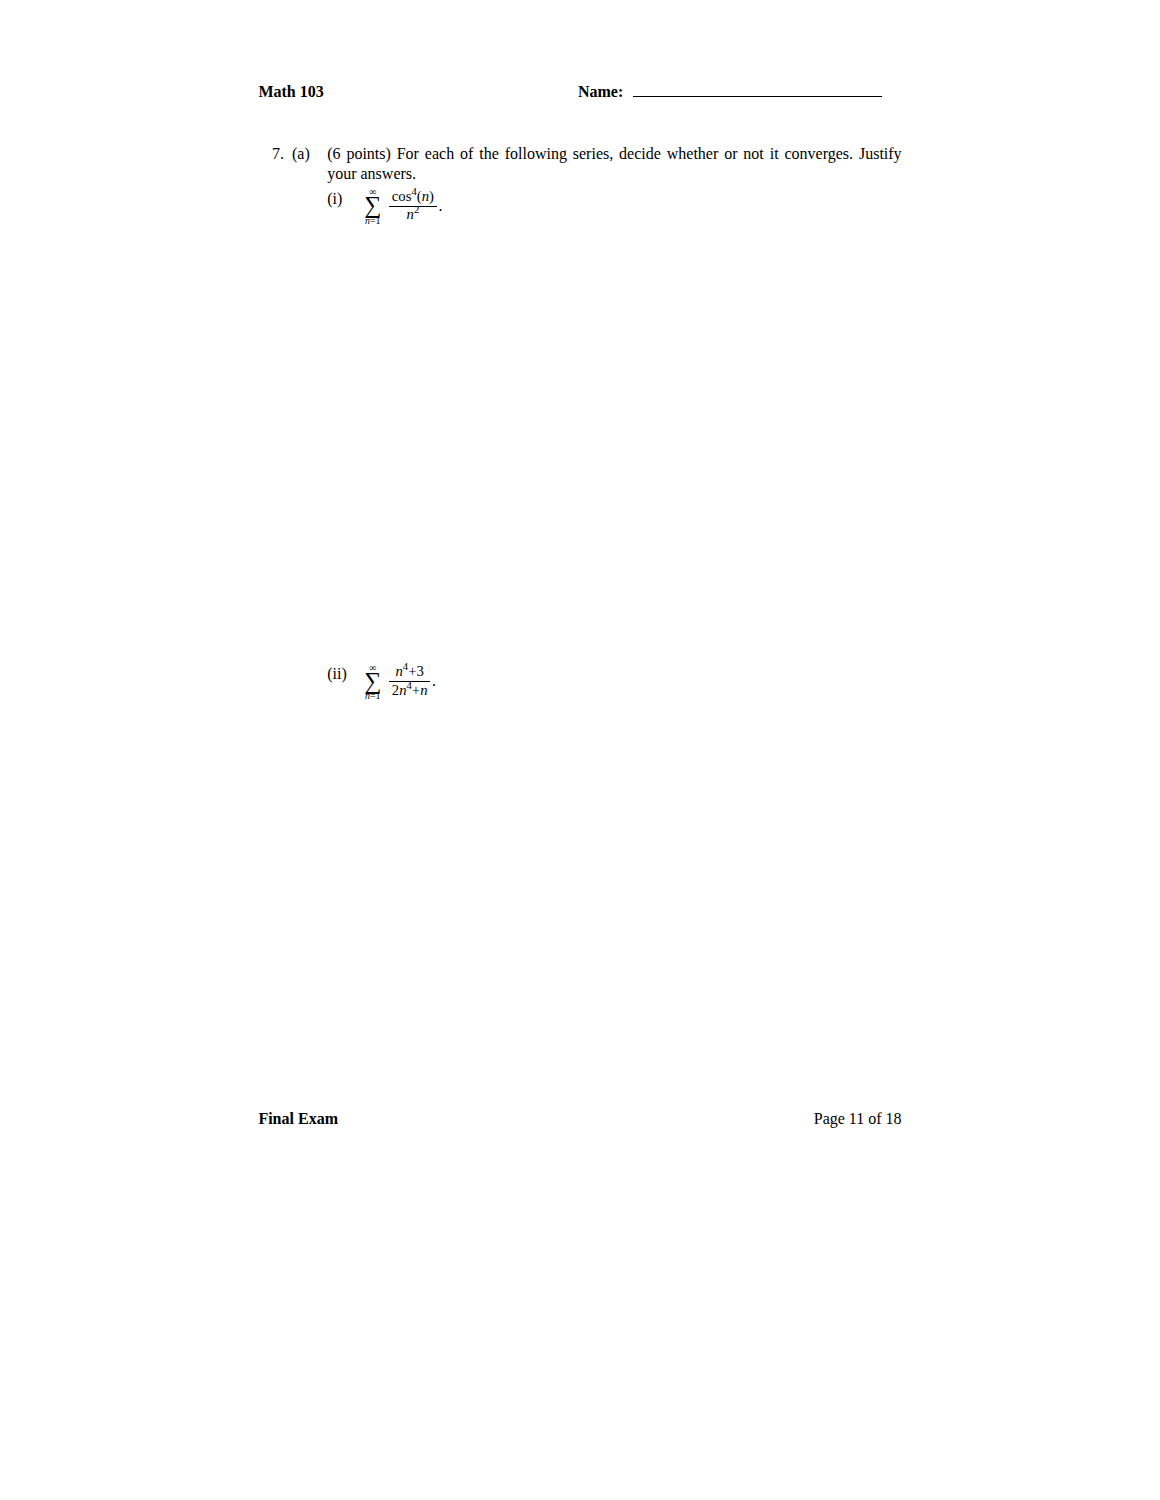Math 103
Name:
7.
(a)
(6 points) For each of the following series, decide whether or not it converges. Justify your answers.
(i) ∞∑n=1 cos4(n) n2.
(ii) ∞∑n=1 n4+32n4+n.
Final Exam
Page 11 of 18